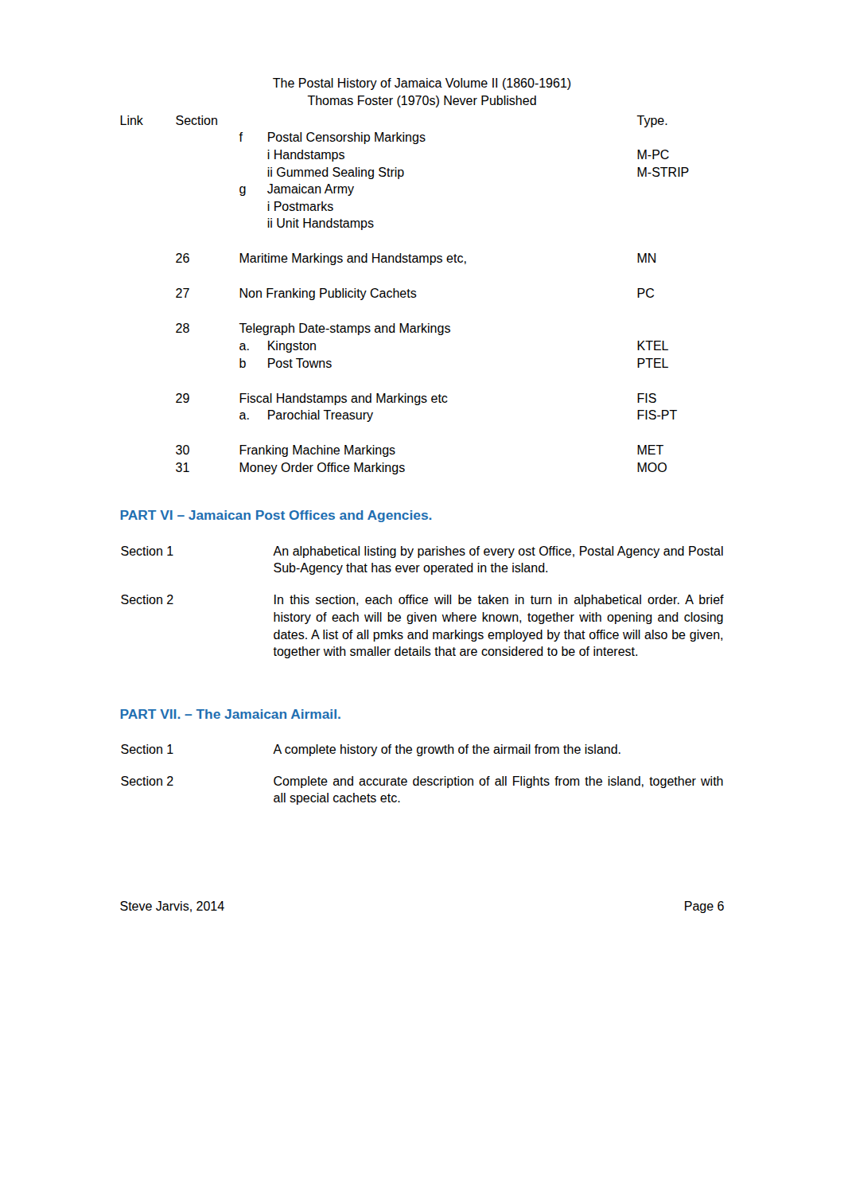The Postal History of Jamaica Volume II (1860-1961)
Thomas Foster (1970s) Never Published
| Link | Section | | Type. |
| | | f Postal Censorship Markings | |
| | | i Handstamps | M-PC |
| | | ii Gummed Sealing Strip | M-STRIP |
| | | g Jamaican Army | |
| | | i Postmarks | |
| | | ii Unit Handstamps | |
| | 26 | Maritime Markings and Handstamps etc, | MN |
| | 27 | Non Franking Publicity Cachets | PC |
| | 28 | Telegraph Date-stamps and Markings | |
| | | a. Kingston | KTEL |
| | | b Post Towns | PTEL |
| | 29 | Fiscal Handstamps and Markings etc | FIS |
| | | a. Parochial Treasury | FIS-PT |
| | 30 | Franking Machine Markings | MET |
| | 31 | Money Order Office Markings | MOO |
PART VI – Jamaican Post Offices and Agencies.
| Section 1 | An alphabetical listing by parishes of every ost Office, Postal Agency and Postal Sub-Agency that has ever operated in the island. |
| Section 2 | In this section, each office will be taken in turn in alphabetical order. A brief history of each will be given where known, together with opening and closing dates. A list of all pmks and markings employed by that office will also be given, together with smaller details that are considered to be of interest. |
PART VII. – The Jamaican Airmail.
| Section 1 | A complete history of the growth of the airmail from the island. |
| Section 2 | Complete and accurate description of all Flights from the island, together with all special cachets etc. |
Steve Jarvis, 2014 Page 6